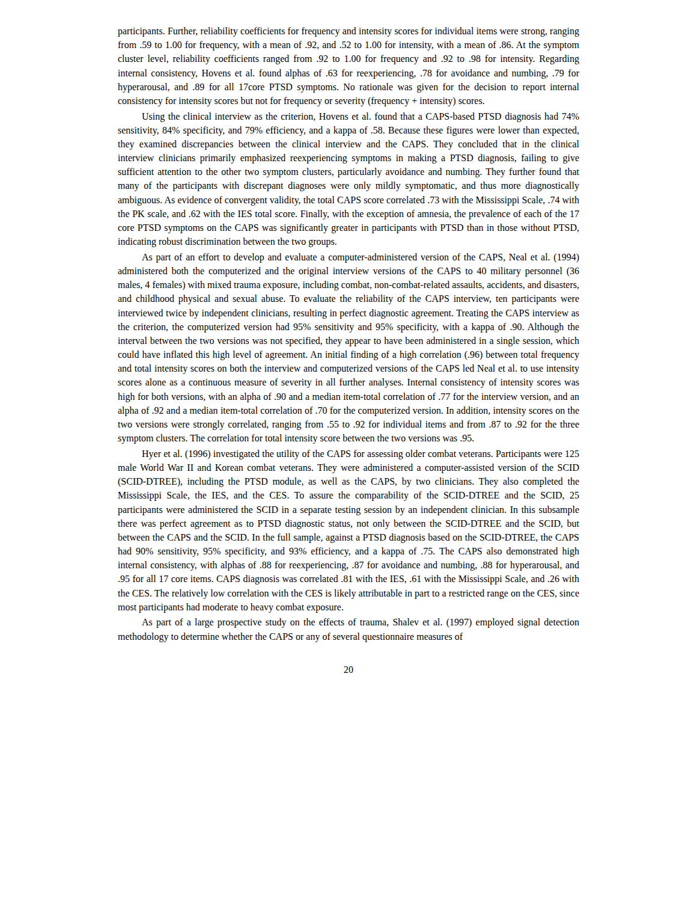participants. Further, reliability coefficients for frequency and intensity scores for individual items were strong, ranging from .59 to 1.00 for frequency, with a mean of .92, and .52 to 1.00 for intensity, with a mean of .86. At the symptom cluster level, reliability coefficients ranged from .92 to 1.00 for frequency and .92 to .98 for intensity. Regarding internal consistency, Hovens et al. found alphas of .63 for reexperiencing, .78 for avoidance and numbing, .79 for hyperarousal, and .89 for all 17core PTSD symptoms. No rationale was given for the decision to report internal consistency for intensity scores but not for frequency or severity (frequency + intensity) scores.
Using the clinical interview as the criterion, Hovens et al. found that a CAPS-based PTSD diagnosis had 74% sensitivity, 84% specificity, and 79% efficiency, and a kappa of .58. Because these figures were lower than expected, they examined discrepancies between the clinical interview and the CAPS. They concluded that in the clinical interview clinicians primarily emphasized reexperiencing symptoms in making a PTSD diagnosis, failing to give sufficient attention to the other two symptom clusters, particularly avoidance and numbing. They further found that many of the participants with discrepant diagnoses were only mildly symptomatic, and thus more diagnostically ambiguous. As evidence of convergent validity, the total CAPS score correlated .73 with the Mississippi Scale, .74 with the PK scale, and .62 with the IES total score. Finally, with the exception of amnesia, the prevalence of each of the 17 core PTSD symptoms on the CAPS was significantly greater in participants with PTSD than in those without PTSD, indicating robust discrimination between the two groups.
As part of an effort to develop and evaluate a computer-administered version of the CAPS, Neal et al. (1994) administered both the computerized and the original interview versions of the CAPS to 40 military personnel (36 males, 4 females) with mixed trauma exposure, including combat, non-combat-related assaults, accidents, and disasters, and childhood physical and sexual abuse. To evaluate the reliability of the CAPS interview, ten participants were interviewed twice by independent clinicians, resulting in perfect diagnostic agreement. Treating the CAPS interview as the criterion, the computerized version had 95% sensitivity and 95% specificity, with a kappa of .90. Although the interval between the two versions was not specified, they appear to have been administered in a single session, which could have inflated this high level of agreement. An initial finding of a high correlation (.96) between total frequency and total intensity scores on both the interview and computerized versions of the CAPS led Neal et al. to use intensity scores alone as a continuous measure of severity in all further analyses. Internal consistency of intensity scores was high for both versions, with an alpha of .90 and a median item-total correlation of .77 for the interview version, and an alpha of .92 and a median item-total correlation of .70 for the computerized version. In addition, intensity scores on the two versions were strongly correlated, ranging from .55 to .92 for individual items and from .87 to .92 for the three symptom clusters. The correlation for total intensity score between the two versions was .95.
Hyer et al. (1996) investigated the utility of the CAPS for assessing older combat veterans. Participants were 125 male World War II and Korean combat veterans. They were administered a computer-assisted version of the SCID (SCID-DTREE), including the PTSD module, as well as the CAPS, by two clinicians. They also completed the Mississippi Scale, the IES, and the CES. To assure the comparability of the SCID-DTREE and the SCID, 25 participants were administered the SCID in a separate testing session by an independent clinician. In this subsample there was perfect agreement as to PTSD diagnostic status, not only between the SCID-DTREE and the SCID, but between the CAPS and the SCID. In the full sample, against a PTSD diagnosis based on the SCID-DTREE, the CAPS had 90% sensitivity, 95% specificity, and 93% efficiency, and a kappa of .75. The CAPS also demonstrated high internal consistency, with alphas of .88 for reexperiencing, .87 for avoidance and numbing, .88 for hyperarousal, and .95 for all 17 core items. CAPS diagnosis was correlated .81 with the IES, .61 with the Mississippi Scale, and .26 with the CES. The relatively low correlation with the CES is likely attributable in part to a restricted range on the CES, since most participants had moderate to heavy combat exposure.
As part of a large prospective study on the effects of trauma, Shalev et al. (1997) employed signal detection methodology to determine whether the CAPS or any of several questionnaire measures of
20